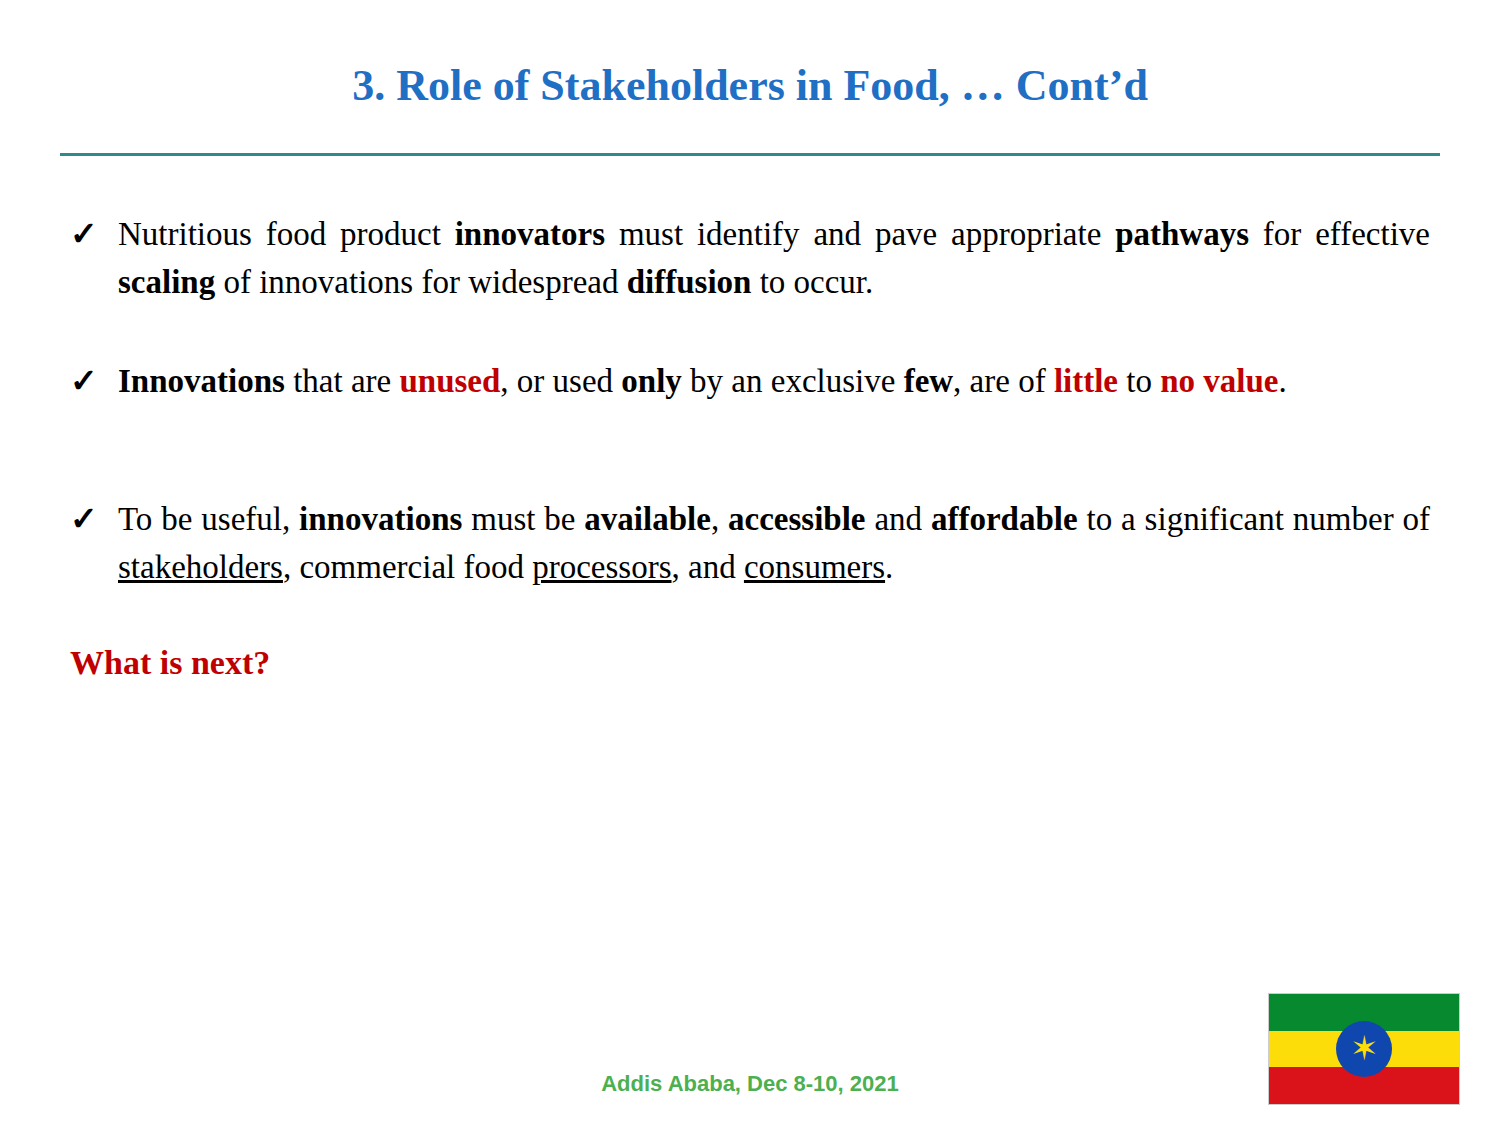3. Role of Stakeholders in Food, … Cont’d
Nutritious food product innovators must identify and pave appropriate pathways for effective scaling of innovations for widespread diffusion to occur.
Innovations that are unused, or used only by an exclusive few, are of little to no value.
To be useful, innovations must be available, accessible and affordable to a significant number of stakeholders, commercial food processors, and consumers.
What is next?
Addis Ababa, Dec 8-10, 2021
✶